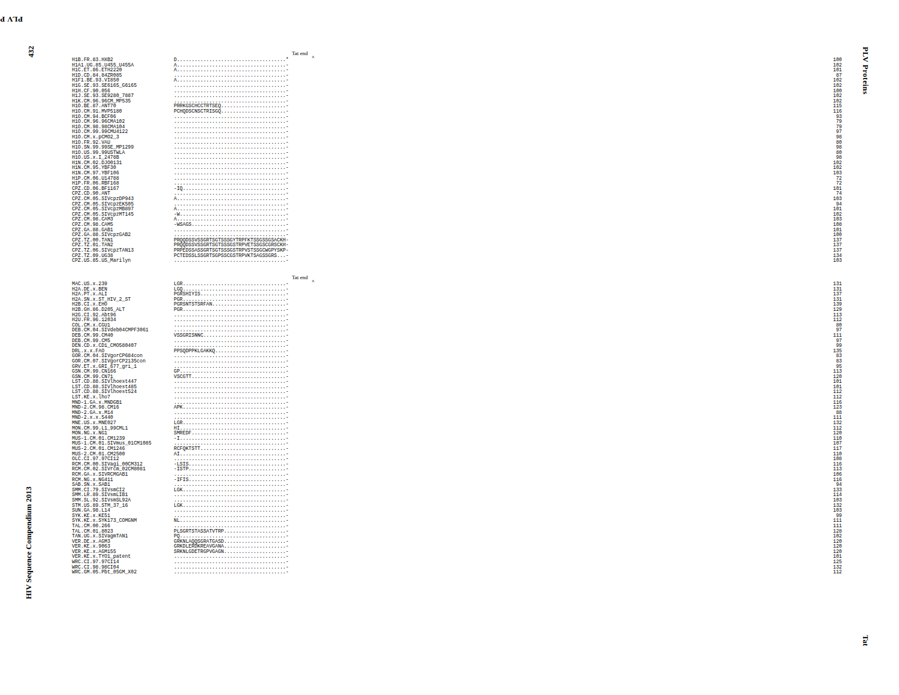PLV Proteins
432
PLV Proteins
HIV Sequence Compendium 2013
Tat
Tat end
^
Tat end
^
H1B.FR.83.HXB2 H1A1.UG.85.U455_U455A H1C.ET.86.ETH2220 H1D.CD.84.84ZR085 H1F1.BE.93.VI850 H1G.SE.93.SE6165_G6165 H1H.CF.90.056 H1J.SE.93.SE9280_7887 H1K.CM.96.96CM_MP535 H1O.BE.87.ANT70 H1O.CM.91.MVP5180 H1O.CM.94.BCF06 H1O.CM.96.96CMA102 H1O.CM.98.98CMA104 H1O.CM.99.99CMU4122 H1O.CM.x.pCMO2_3 H1O.FR.92.VAU H1O.SN.99.99SE_MP1299 H1O.US.99.99USTWLA H1O.US.x.I_2478B H1N.CM.02.DJO0131 H1N.CM.95.YBF30 H1N.CM.97.YBF106 H1P.CM.06.U14788 H1P.FR.06.RBF168 CPZ.CD.06.BF1167 CPZ.CD.90.ANT CPZ.CM.05.SIVcpzDP943 CPZ.CM.05.SIVcpzEK505 CPZ.CM.05.SIVcpzMB897 CPZ.CM.05.SIVcpzMT145 CPZ.CM.98.CAM3 CPZ.CM.98.CAM5 CPZ.GA.88.GAB1 CPZ.GA.88.SIVcpzGAB2 CPZ.TZ.00.TAN1 CPZ.TZ.01.TAN2 CPZ.TZ.06.SIVcpzTAN13 CPZ.TZ.09.UG38 CPZ.US.85.US_Marilyn
D.....................................* A.....................................- A.....................................- ......................................- A.....................................- ......................................- ......................................- ......................................- ......................................- PRRKGSCHCCTRTSEQ......................- PCHQDSCNSCTRISGQ......................- ......................................- ......................................- ......................................- ......................................- ......................................- ......................................- ......................................- ......................................- ......................................- ......................................- ......................................- ......................................- ......................................- ......................................- -IQ...................................- ......................................- A.....................................- ......................................- A.....................................- -W....................................- A.....................................- -WSAGS................................- ......................................- ......................................- PRQQDSSVSSGRTSGTSSSGYTRPFKTSSGSSGSACKH- PRQQDSSVSSGRTSGTSSSGSTRPVETSSGSCGRSCKH- PRPEDSSASSGRTSGTSSSGSTRPVSTSSGCWGPYSKP- PCTEDSSLSSGRTSGPSSCGSTRPVKTSAGSSGRS...- ......................................-
100 102 101 87 102 102 100 102 102 115 116 93 79 79 97 98 80 98 80 98 102 102 103 72 72 101 74 103 94 101 102 103 108 101 100 137 137 137 134 103
MAC.US.x.239 H2A.DE.x.BEN H2A.PT.x.ALI H2A.SN.x.ST_HIV_2_ST H2B.CI.x.EHO H2B.GH.86.D205_ALT H2G.CI.92.Abt96 H2U.FR.96.12034 COL.CM.x.CGU1 DEB.CM.04.SIVdeb04CMPF3061 DEB.CM.99.CM40 DEB.CM.99.CM5 DEN.CD.x.CD1_CMO580407 DRL.x.x.FAO GOR.CM.04.SIVgorCP684con GOR.CM.07.SIVgorCP2135con GRV.ET.x.GRI_677_gri_1 GSN.CM.99.CN166 GSN.CM.99.CN71 LST.CD.88.SIVlhoest447 LST.CD.88.SIVlhoest485 LST.CD.88.SIVlhoest524 LST.KE.x.lho7 MND-1.GA.x.MNDGB1 MND-2.CM.98.CM16 MND-2.GA.x.M14 MND-2.x.x.5440 MNE.US.x.MNE027 MON.CM.99.L1_99CML1 MON.NG.x.NG1 MUS-1.CM.01.CM1239 MUS-1.CM.01.SIVmus_01CM1085 MUS-2.CM.01.CM1246 MUS-2.CM.01.CM2500 OLC.CI.97.97CI12 RCM.CM.00.SIVagi_00CM312 RCM.CM.02.SIVrcm_02CM8081 RCM.GA.x.SIVRCMGAB1 RCM.NG.x.NG411 SAB.SN.x.SAB1 SMM.CI.79.SIVsmCI2 SMM.LR.89.SIVsmLIB1 SMM.SL.92.SIVsmSL92A STM.US.89.STM_37_16 SUN.GA.98.L14 SYK.KE.x.KE51 SYK.KE.x.SYK173_COMGNM TAL.CM.00.266 TAL.CM.01.8023 TAN.UG.x.SIVagmTAN1 VER.DE.x.AGM3 VER.KE.x.9063 VER.KE.x.AGM155 VER.KE.x.TYO1_patent WRC.CI.97.97CI14 WRC.CI.98.98CI04 WRC.GM.05.Pbt_05GM_X02
LGR...................................- LGQ...................................- PGRSHIYIS.............................- PGR...................................- PGRSNTSTSRFAN.........................- PGR...................................- ......................................- ......................................- ......................................- ......................................- VSSGRISNNC............................- ......................................- ......................................- PPSQDPPKLGAKKQ........................- ......................................- ......................................- ......................................- GP....................................- VSCGTT................................- ......................................- ......................................- ......................................- ......................................- ......................................- APK...................................- ......................................- ......................................- LGR...................................- HI....................................- SMREDF................................- -I....................................- ......................................- RCFQKTSTT.............................- AI....................................- ......................................- -LSIS.................................- -ISTP.................................- ......................................- -IFIS.................................- ......................................- LGK...................................- ......................................- ......................................- LGK...................................- ......................................- ......................................- NL....................................- ......................................- PLSGRTSTASSATVTRP.....................- PQ....................................- GRKNLAQQSGRATGASD.....................- GRKDLERDKREAVGANA.....................- SRKNLGDETRGPVGAGN.....................- ......................................- ......................................- ......................................- ......................................-
131 131 137 131 139 129 113 112 80 97 111 97 99 135 83 83 95 113 120 101 101 112 112 116 123 88 111 132 112 120 110 107 117 110 108 116 113 106 116 94 133 114 103 132 103 99 111 111 128 102 120 120 120 101 125 132 112